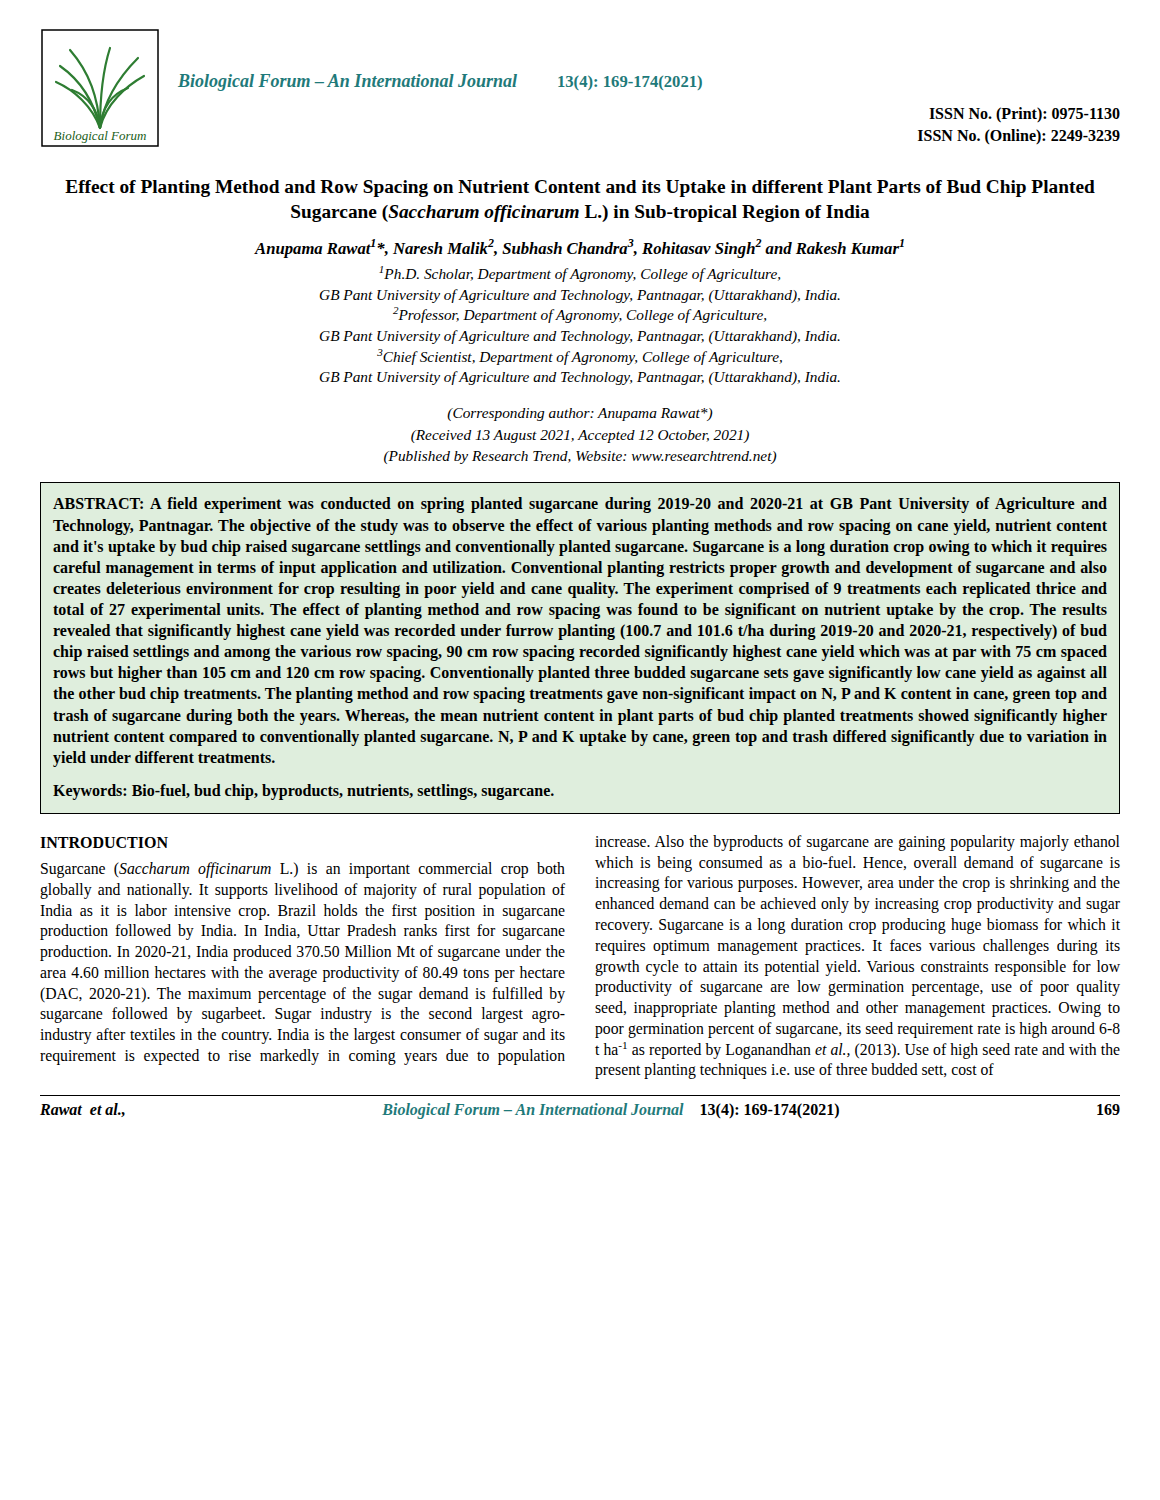Biological Forum
Biological Forum – An International Journal 13(4): 169-174(2021)
ISSN No. (Print): 0975-1130
ISSN No. (Online): 2249-3239
Effect of Planting Method and Row Spacing on Nutrient Content and its Uptake in different Plant Parts of Bud Chip Planted Sugarcane (Saccharum officinarum L.) in Sub-tropical Region of India
Anupama Rawat1*, Naresh Malik2, Subhash Chandra3, Rohitasav Singh2 and Rakesh Kumar1
1Ph.D. Scholar, Department of Agronomy, College of Agriculture,
GB Pant University of Agriculture and Technology, Pantnagar, (Uttarakhand), India.
2Professor, Department of Agronomy, College of Agriculture,
GB Pant University of Agriculture and Technology, Pantnagar, (Uttarakhand), India.
3Chief Scientist, Department of Agronomy, College of Agriculture,
GB Pant University of Agriculture and Technology, Pantnagar, (Uttarakhand), India.
(Corresponding author: Anupama Rawat*)
(Received 13 August 2021, Accepted 12 October, 2021)
(Published by Research Trend, Website: www.researchtrend.net)
ABSTRACT: A field experiment was conducted on spring planted sugarcane during 2019-20 and 2020-21 at GB Pant University of Agriculture and Technology, Pantnagar. The objective of the study was to observe the effect of various planting methods and row spacing on cane yield, nutrient content and it's uptake by bud chip raised sugarcane settlings and conventionally planted sugarcane. Sugarcane is a long duration crop owing to which it requires careful management in terms of input application and utilization. Conventional planting restricts proper growth and development of sugarcane and also creates deleterious environment for crop resulting in poor yield and cane quality. The experiment comprised of 9 treatments each replicated thrice and total of 27 experimental units. The effect of planting method and row spacing was found to be significant on nutrient uptake by the crop. The results revealed that significantly highest cane yield was recorded under furrow planting (100.7 and 101.6 t/ha during 2019-20 and 2020-21, respectively) of bud chip raised settlings and among the various row spacing, 90 cm row spacing recorded significantly highest cane yield which was at par with 75 cm spaced rows but higher than 105 cm and 120 cm row spacing. Conventionally planted three budded sugarcane sets gave significantly low cane yield as against all the other bud chip treatments. The planting method and row spacing treatments gave non-significant impact on N, P and K content in cane, green top and trash of sugarcane during both the years. Whereas, the mean nutrient content in plant parts of bud chip planted treatments showed significantly higher nutrient content compared to conventionally planted sugarcane. N, P and K uptake by cane, green top and trash differed significantly due to variation in yield under different treatments.
Keywords: Bio-fuel, bud chip, byproducts, nutrients, settlings, sugarcane.
INTRODUCTION
Sugarcane (Saccharum officinarum L.) is an important commercial crop both globally and nationally. It supports livelihood of majority of rural population of India as it is labor intensive crop. Brazil holds the first position in sugarcane production followed by India. In India, Uttar Pradesh ranks first for sugarcane production. In 2020-21, India produced 370.50 Million Mt of sugarcane under the area 4.60 million hectares with the average productivity of 80.49 tons per hectare (DAC, 2020-21). The maximum percentage of the sugar demand is fulfilled by sugarcane followed by sugarbeet. Sugar industry is the second largest agro-industry after textiles in the country. India is the largest consumer of sugar and its requirement is expected to rise markedly in coming years due to population increase. Also the byproducts of sugarcane are gaining popularity majorly ethanol which is being consumed as a bio-fuel. Hence, overall demand of sugarcane is increasing for various purposes. However, area under the crop is shrinking and the enhanced demand can be achieved only by increasing crop productivity and sugar recovery. Sugarcane is a long duration crop producing huge biomass for which it requires optimum management practices. It faces various challenges during its growth cycle to attain its potential yield. Various constraints responsible for low productivity of sugarcane are low germination percentage, use of poor quality seed, inappropriate planting method and other management practices. Owing to poor germination percent of sugarcane, its seed requirement rate is high around 6-8 t ha-1 as reported by Loganandhan et al., (2013). Use of high seed rate and with the present planting techniques i.e. use of three budded sett, cost of
Rawat et al., Biological Forum – An International Journal 13(4): 169-174(2021) 169